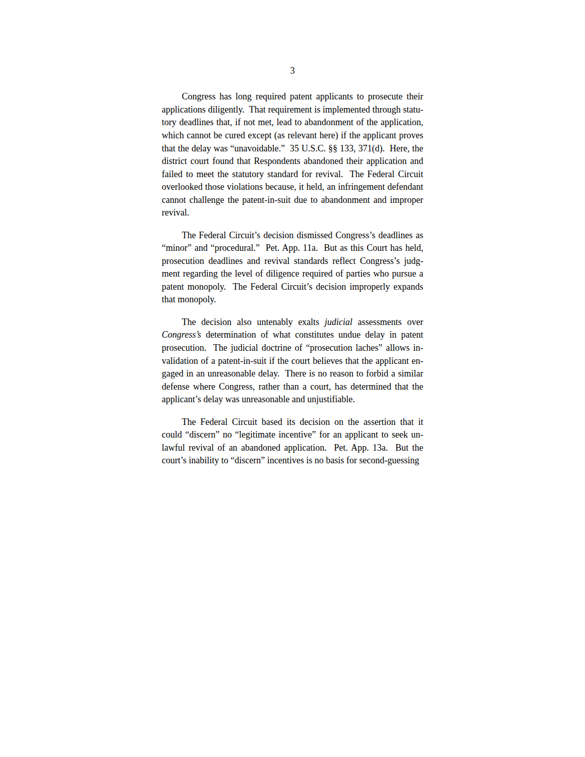3
Congress has long required patent applicants to prosecute their applications diligently. That requirement is implemented through statutory deadlines that, if not met, lead to abandonment of the application, which cannot be cured except (as relevant here) if the applicant proves that the delay was “unavoidable.” 35 U.S.C. §§ 133, 371(d). Here, the district court found that Respondents abandoned their application and failed to meet the statutory standard for revival. The Federal Circuit overlooked those violations because, it held, an infringement defendant cannot challenge the patent-in-suit due to abandonment and improper revival.
The Federal Circuit’s decision dismissed Congress’s deadlines as “minor” and “procedural.” Pet. App. 11a. But as this Court has held, prosecution deadlines and revival standards reflect Congress’s judgment regarding the level of diligence required of parties who pursue a patent monopoly. The Federal Circuit’s decision improperly expands that monopoly.
The decision also untenably exalts judicial assessments over Congress’s determination of what constitutes undue delay in patent prosecution. The judicial doctrine of “prosecution laches” allows invalidation of a patent-in-suit if the court believes that the applicant engaged in an unreasonable delay. There is no reason to forbid a similar defense where Congress, rather than a court, has determined that the applicant’s delay was unreasonable and unjustifiable.
The Federal Circuit based its decision on the assertion that it could “discern” no “legitimate incentive” for an applicant to seek unlawful revival of an abandoned application. Pet. App. 13a. But the court’s inability to “discern” incentives is no basis for second-guessing